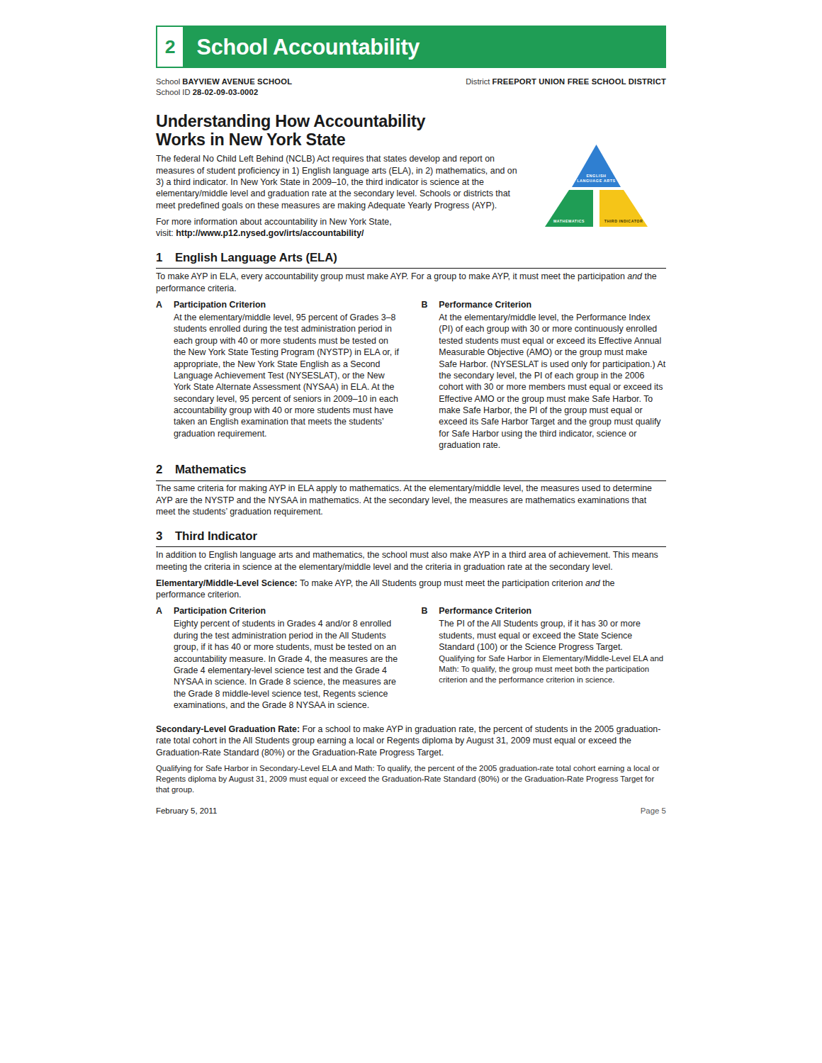2
School Accountability
School BAYVIEW AVENUE SCHOOL
School ID 28-02-09-03-0002
District FREEPORT UNION FREE SCHOOL DISTRICT
ENGLISH LANGUAGE ARTS MATHEMATICS THIRD INDICATOR
Understanding How Accountability
Works in New York State
The federal No Child Left Behind (NCLB) Act requires that states develop and report on measures of student proficiency in 1) English language arts (ELA), in 2) mathematics, and on 3) a third indicator. In New York State in 2009–10, the third indicator is science at the elementary/middle level and graduation rate at the secondary level. Schools or districts that meet predefined goals on these measures are making Adequate Yearly Progress (AYP).
For more information about accountability in New York State,
visit: http://www.p12.nysed.gov/irts/accountability/
1 English Language Arts (ELA)
To make AYP in ELA, every accountability group must make AYP. For a group to make AYP, it must meet the participation and the performance criteria.
A
Participation Criterion
At the elementary/middle level, 95 percent of Grades 3–8 students enrolled during the test administration period in each group with 40 or more students must be tested on the New York State Testing Program (NYSTP) in ELA or, if appropriate, the New York State English as a Second Language Achievement Test (NYSESLAT), or the New York State Alternate Assessment (NYSAA) in ELA. At the secondary level, 95 percent of seniors in 2009–10 in each accountability group with 40 or more students must have taken an English examination that meets the students’ graduation requirement.
B
Performance Criterion
At the elementary/middle level, the Performance Index (PI) of each group with 30 or more continuously enrolled tested students must equal or exceed its Effective Annual Measurable Objective (AMO) or the group must make Safe Harbor. (NYSESLAT is used only for participation.) At the secondary level, the PI of each group in the 2006 cohort with 30 or more members must equal or exceed its Effective AMO or the group must make Safe Harbor. To make Safe Harbor, the PI of the group must equal or exceed its Safe Harbor Target and the group must qualify for Safe Harbor using the third indicator, science or graduation rate.
2 Mathematics
The same criteria for making AYP in ELA apply to mathematics. At the elementary/middle level, the measures used to determine AYP are the NYSTP and the NYSAA in mathematics. At the secondary level, the measures are mathematics examinations that meet the students’ graduation requirement.
3 Third Indicator
In addition to English language arts and mathematics, the school must also make AYP in a third area of achievement. This means meeting the criteria in science at the elementary/middle level and the criteria in graduation rate at the secondary level.
Elementary/Middle-Level Science: To make AYP, the All Students group must meet the participation criterion and the performance criterion.
A
Participation Criterion
Eighty percent of students in Grades 4 and/or 8 enrolled during the test administration period in the All Students group, if it has 40 or more students, must be tested on an accountability measure. In Grade 4, the measures are the Grade 4 elementary-level science test and the Grade 4 NYSAA in science. In Grade 8 science, the measures are the Grade 8 middle-level science test, Regents science examinations, and the Grade 8 NYSAA in science.
B
Performance Criterion
The PI of the All Students group, if it has 30 or more students, must equal or exceed the State Science Standard (100) or the Science Progress Target.
Qualifying for Safe Harbor in Elementary/Middle-Level ELA and Math: To qualify, the group must meet both the participation criterion and the performance criterion in science.
Secondary-Level Graduation Rate: For a school to make AYP in graduation rate, the percent of students in the 2005 graduation-rate total cohort in the All Students group earning a local or Regents diploma by August 31, 2009 must equal or exceed the Graduation-Rate Standard (80%) or the Graduation-Rate Progress Target.
Qualifying for Safe Harbor in Secondary-Level ELA and Math: To qualify, the percent of the 2005 graduation-rate total cohort earning a local or Regents diploma by August 31, 2009 must equal or exceed the Graduation-Rate Standard (80%) or the Graduation-Rate Progress Target for that group.
February 5, 2011
Page 5